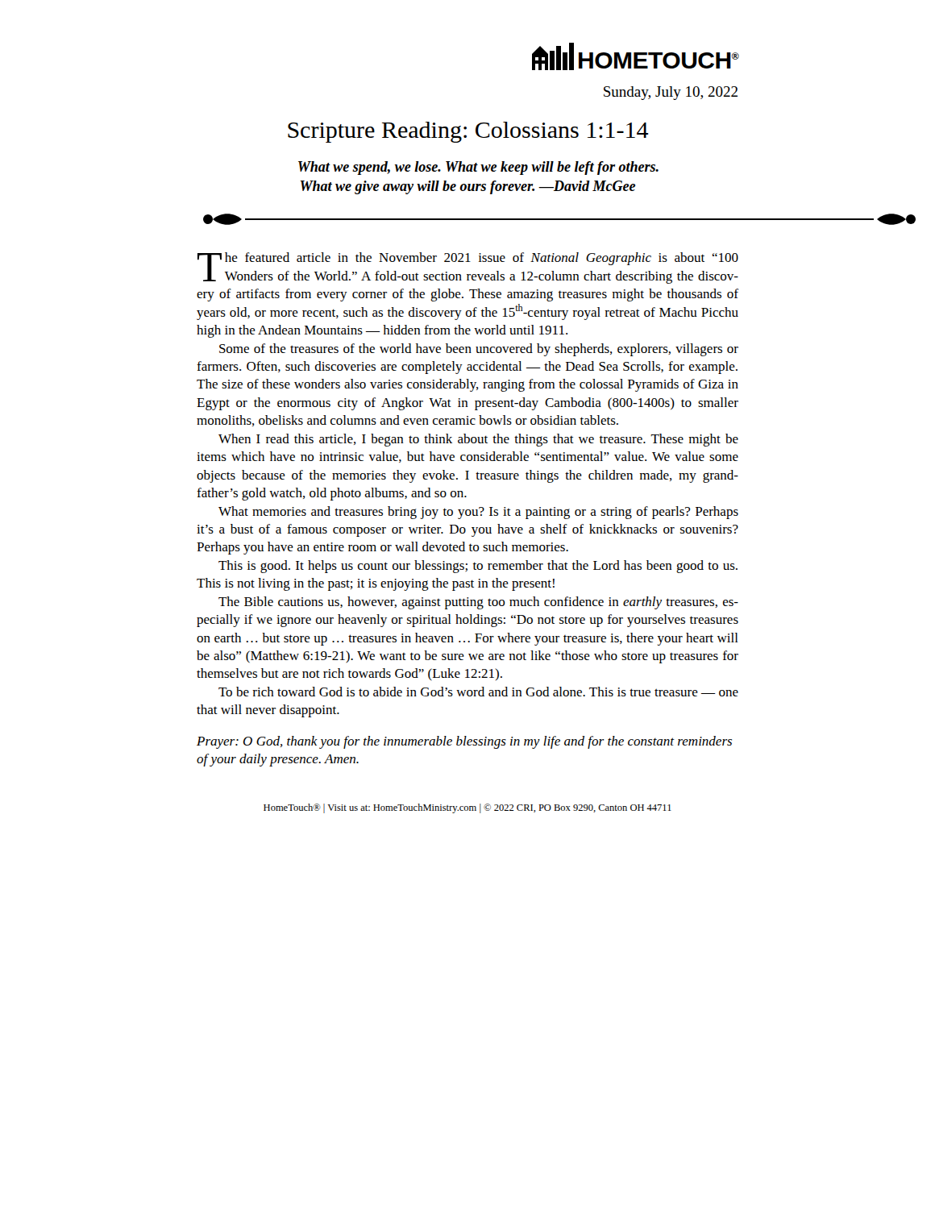HOMETOUCH®
Sunday, July 10, 2022
Scripture Reading: Colossians 1:1-14
What we spend, we lose. What we keep will be left for others.
What we give away will be ours forever. —David McGee
The featured article in the November 2021 issue of National Geographic is about “100 Wonders of the World.” A fold-out section reveals a 12-column chart describing the discovery of artifacts from every corner of the globe. These amazing treasures might be thousands of years old, or more recent, such as the discovery of the 15th-century royal retreat of Machu Picchu high in the Andean Mountains — hidden from the world until 1911.
Some of the treasures of the world have been uncovered by shepherds, explorers, villagers or farmers. Often, such discoveries are completely accidental — the Dead Sea Scrolls, for example. The size of these wonders also varies considerably, ranging from the colossal Pyramids of Giza in Egypt or the enormous city of Angkor Wat in present-day Cambodia (800-1400s) to smaller monoliths, obelisks and columns and even ceramic bowls or obsidian tablets.
When I read this article, I began to think about the things that we treasure. These might be items which have no intrinsic value, but have considerable “sentimental” value. We value some objects because of the memories they evoke. I treasure things the children made, my grand-father’s gold watch, old photo albums, and so on.
What memories and treasures bring joy to you? Is it a painting or a string of pearls? Perhaps it’s a bust of a famous composer or writer. Do you have a shelf of knickknacks or souvenirs? Perhaps you have an entire room or wall devoted to such memories.
This is good. It helps us count our blessings; to remember that the Lord has been good to us. This is not living in the past; it is enjoying the past in the present!
The Bible cautions us, however, against putting too much confidence in earthly treasures, especially if we ignore our heavenly or spiritual holdings: “Do not store up for yourselves treasures on earth … but store up … treasures in heaven … For where your treasure is, there your heart will be also” (Matthew 6:19-21). We want to be sure we are not like “those who store up treasures for themselves but are not rich towards God” (Luke 12:21).
To be rich toward God is to abide in God’s word and in God alone. This is true treasure — one that will never disappoint.
Prayer: O God, thank you for the innumerable blessings in my life and for the constant reminders of your daily presence. Amen.
HomeTouch® | Visit us at: HomeTouchMinistry.com | © 2022 CRI, PO Box 9290, Canton OH 44711